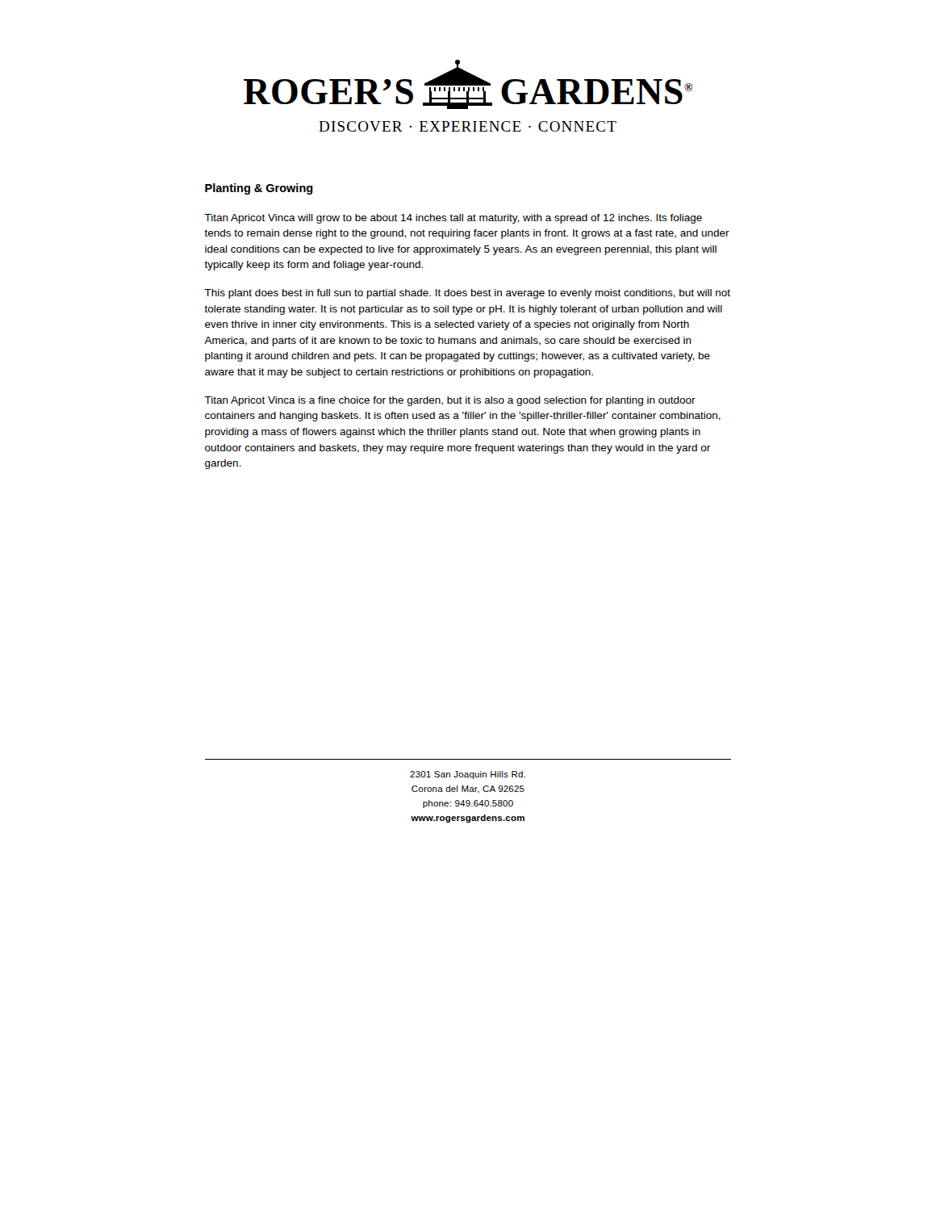Roger’s Gardens®
Discover·Experience·Connect
Planting & Growing
Titan Apricot Vinca will grow to be about 14 inches tall at maturity, with a spread of 12 inches. Its foliage tends to remain dense right to the ground, not requiring facer plants in front. It grows at a fast rate, and under ideal conditions can be expected to live for approximately 5 years. As an evegreen perennial, this plant will typically keep its form and foliage year-round.
This plant does best in full sun to partial shade. It does best in average to evenly moist conditions, but will not tolerate standing water. It is not particular as to soil type or pH. It is highly tolerant of urban pollution and will even thrive in inner city environments. This is a selected variety of a species not originally from North America, and parts of it are known to be toxic to humans and animals, so care should be exercised in planting it around children and pets. It can be propagated by cuttings; however, as a cultivated variety, be aware that it may be subject to certain restrictions or prohibitions on propagation.
Titan Apricot Vinca is a fine choice for the garden, but it is also a good selection for planting in outdoor containers and hanging baskets. It is often used as a 'filler' in the 'spiller-thriller-filler' container combination, providing a mass of flowers against which the thriller plants stand out. Note that when growing plants in outdoor containers and baskets, they may require more frequent waterings than they would in the yard or garden.
2301 San Joaquin Hills Rd.
Corona del Mar, CA 92625
phone: 949.640.5800
www.rogersgardens.com